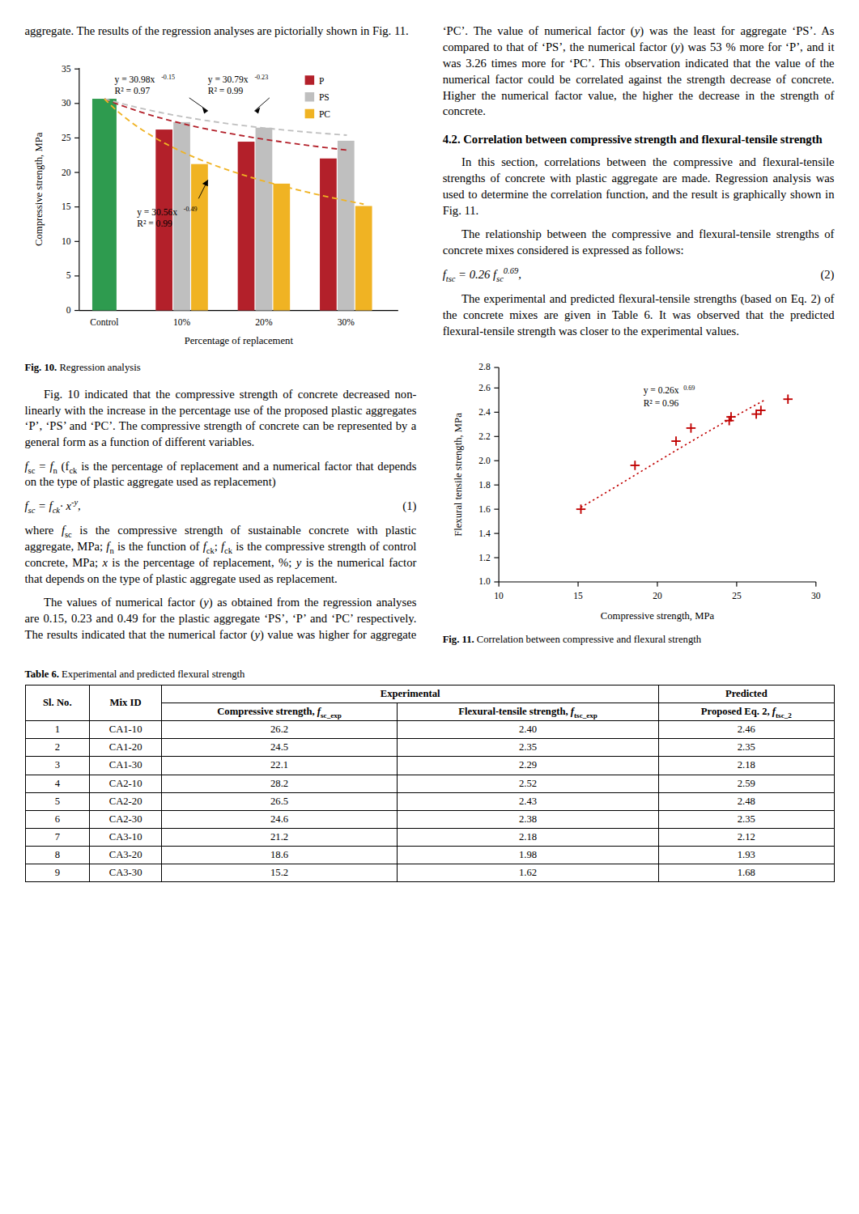aggregate. The results of the regression analyses are pictorially shown in Fig. 11.
0 5 10 15 20 25 30 35 Compressive strength, MPa y = 30.98x-0.15 R² = 0.97 y = 30.79x-0.23 R² = 0.99 y = 30.56x-0.49 R² = 0.99 P PS PC Control 10% 20% 30% Percentage of replacement
Fig. 10. Regression analysis
Fig. 10 indicated that the compressive strength of concrete decreased non-linearly with the increase in the percentage use of the proposed plastic aggregates ‘P’, ‘PS’ and ‘PC’. The compressive strength of concrete can be represented by a general form as a function of different variables.
fsc = fn (fck is the percentage of replacement and a numerical factor that depends on the type of plastic aggregate used as replacement)
(1) fsc = fck· x-y,
where fsc is the compressive strength of sustainable concrete with plastic aggregate, MPa; fn is the function of fck; fck is the compressive strength of control concrete, MPa; x is the percentage of replacement, %; y is the numerical factor that depends on the type of plastic aggregate used as replacement.
The values of numerical factor (y) as obtained from the regression analyses are 0.15, 0.23 and 0.49 for the plastic aggregate ‘PS’, ‘P’ and ‘PC’ respectively. The results indicated that the numerical factor (y) value was higher for aggregate ‘PC’. The value of numerical factor (y) was the least for aggregate ‘PS’. As compared to that of ‘PS’, the numerical factor (y) was 53 % more for ‘P’, and it was 3.26 times more for ‘PC’. This observation indicated that the value of the numerical factor could be correlated against the strength decrease of concrete. Higher the numerical factor value, the higher the decrease in the strength of concrete.
4.2. Correlation between compressive strength and flexural-tensile strength
In this section, correlations between the compressive and flexural-tensile strengths of concrete with plastic aggregate are made. Regression analysis was used to determine the correlation function, and the result is graphically shown in Fig. 11.
The relationship between the compressive and flexural-tensile strengths of concrete mixes considered is expressed as follows:
(2) ftsc = 0.26 fsc0.69,
The experimental and predicted flexural-tensile strengths (based on Eq. 2) of the concrete mixes are given in Table 6. It was observed that the predicted flexural-tensile strength was closer to the experimental values.
1.0 1.2 1.4 1.6 1.8 2.0 2.2 2.4 2.6 2.8 10 15 20 25 30 Flexural tensile strength, MPa Compressive strength, MPa y = 0.26x0.69 R² = 0.96
Fig. 11. Correlation between compressive and flexural strength
Table 6. Experimental and predicted flexural strength
| Sl. No. | Mix ID | Experimental | Predicted |
| --- | --- | --- | --- |
| Compressive strength, f sc_exp | Flexural-tensile strength, f tsc_exp | Proposed Eq. 2, f tsc_2 |
| 1 | CA1-10 | 26.2 | 2.40 | 2.46 |
| 2 | CA1-20 | 24.5 | 2.35 | 2.35 |
| 3 | CA1-30 | 22.1 | 2.29 | 2.18 |
| 4 | CA2-10 | 28.2 | 2.52 | 2.59 |
| 5 | CA2-20 | 26.5 | 2.43 | 2.48 |
| 6 | CA2-30 | 24.6 | 2.38 | 2.35 |
| 7 | CA3-10 | 21.2 | 2.18 | 2.12 |
| 8 | CA3-20 | 18.6 | 1.98 | 1.93 |
| 9 | CA3-30 | 15.2 | 1.62 | 1.68 |